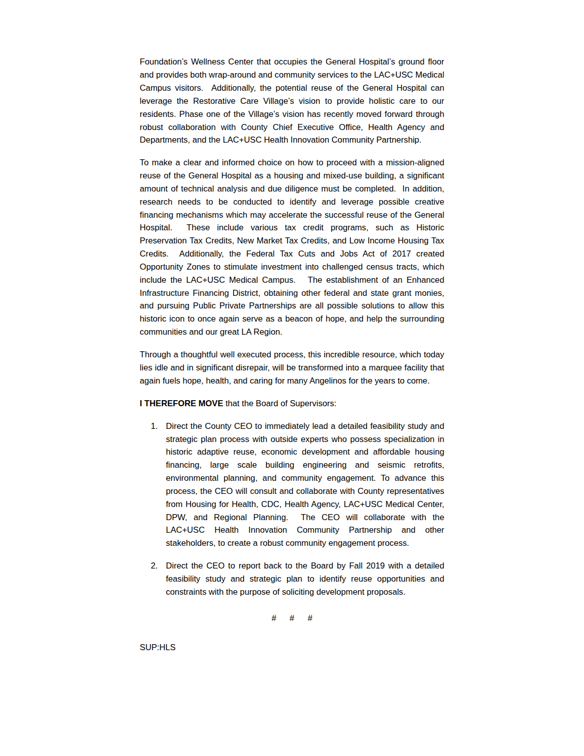Foundation’s Wellness Center that occupies the General Hospital’s ground floor and provides both wrap-around and community services to the LAC+USC Medical Campus visitors. Additionally, the potential reuse of the General Hospital can leverage the Restorative Care Village’s vision to provide holistic care to our residents. Phase one of the Village’s vision has recently moved forward through robust collaboration with County Chief Executive Office, Health Agency and Departments, and the LAC+USC Health Innovation Community Partnership.
To make a clear and informed choice on how to proceed with a mission-aligned reuse of the General Hospital as a housing and mixed-use building, a significant amount of technical analysis and due diligence must be completed. In addition, research needs to be conducted to identify and leverage possible creative financing mechanisms which may accelerate the successful reuse of the General Hospital. These include various tax credit programs, such as Historic Preservation Tax Credits, New Market Tax Credits, and Low Income Housing Tax Credits. Additionally, the Federal Tax Cuts and Jobs Act of 2017 created Opportunity Zones to stimulate investment into challenged census tracts, which include the LAC+USC Medical Campus. The establishment of an Enhanced Infrastructure Financing District, obtaining other federal and state grant monies, and pursuing Public Private Partnerships are all possible solutions to allow this historic icon to once again serve as a beacon of hope, and help the surrounding communities and our great LA Region.
Through a thoughtful well executed process, this incredible resource, which today lies idle and in significant disrepair, will be transformed into a marquee facility that again fuels hope, health, and caring for many Angelinos for the years to come.
I THEREFORE MOVE that the Board of Supervisors:
Direct the County CEO to immediately lead a detailed feasibility study and strategic plan process with outside experts who possess specialization in historic adaptive reuse, economic development and affordable housing financing, large scale building engineering and seismic retrofits, environmental planning, and community engagement. To advance this process, the CEO will consult and collaborate with County representatives from Housing for Health, CDC, Health Agency, LAC+USC Medical Center, DPW, and Regional Planning. The CEO will collaborate with the LAC+USC Health Innovation Community Partnership and other stakeholders, to create a robust community engagement process.
Direct the CEO to report back to the Board by Fall 2019 with a detailed feasibility study and strategic plan to identify reuse opportunities and constraints with the purpose of soliciting development proposals.
###
SUP:HLS